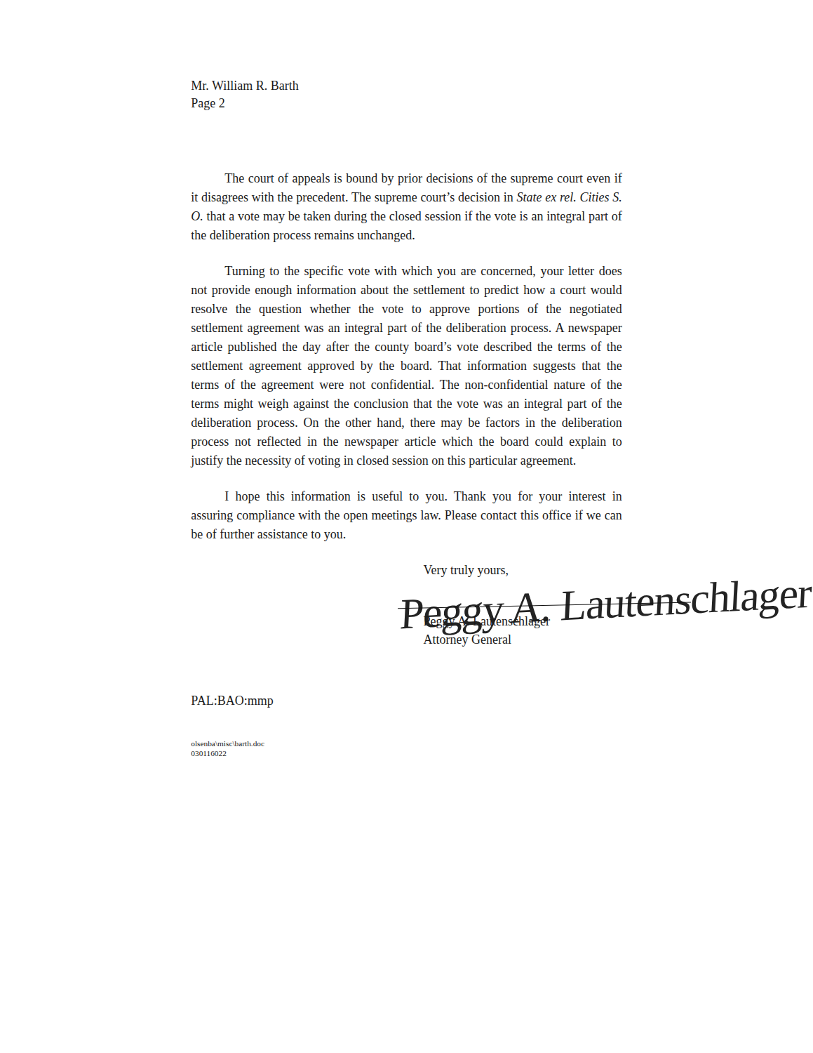Mr. William R. Barth
Page 2
The court of appeals is bound by prior decisions of the supreme court even if it disagrees with the precedent. The supreme court’s decision in State ex rel. Cities S. O. that a vote may be taken during the closed session if the vote is an integral part of the deliberation process remains unchanged.
Turning to the specific vote with which you are concerned, your letter does not provide enough information about the settlement to predict how a court would resolve the question whether the vote to approve portions of the negotiated settlement agreement was an integral part of the deliberation process. A newspaper article published the day after the county board’s vote described the terms of the settlement agreement approved by the board. That information suggests that the terms of the agreement were not confidential. The non-confidential nature of the terms might weigh against the conclusion that the vote was an integral part of the deliberation process. On the other hand, there may be factors in the deliberation process not reflected in the newspaper article which the board could explain to justify the necessity of voting in closed session on this particular agreement.
I hope this information is useful to you. Thank you for your interest in assuring compliance with the open meetings law. Please contact this office if we can be of further assistance to you.
Very truly yours,
Peggy A. Lautenschlager
Peggy A. Lautenschlager
Attorney General
PAL:BAO:mmp
olsenba\misc\barth.doc
030116022